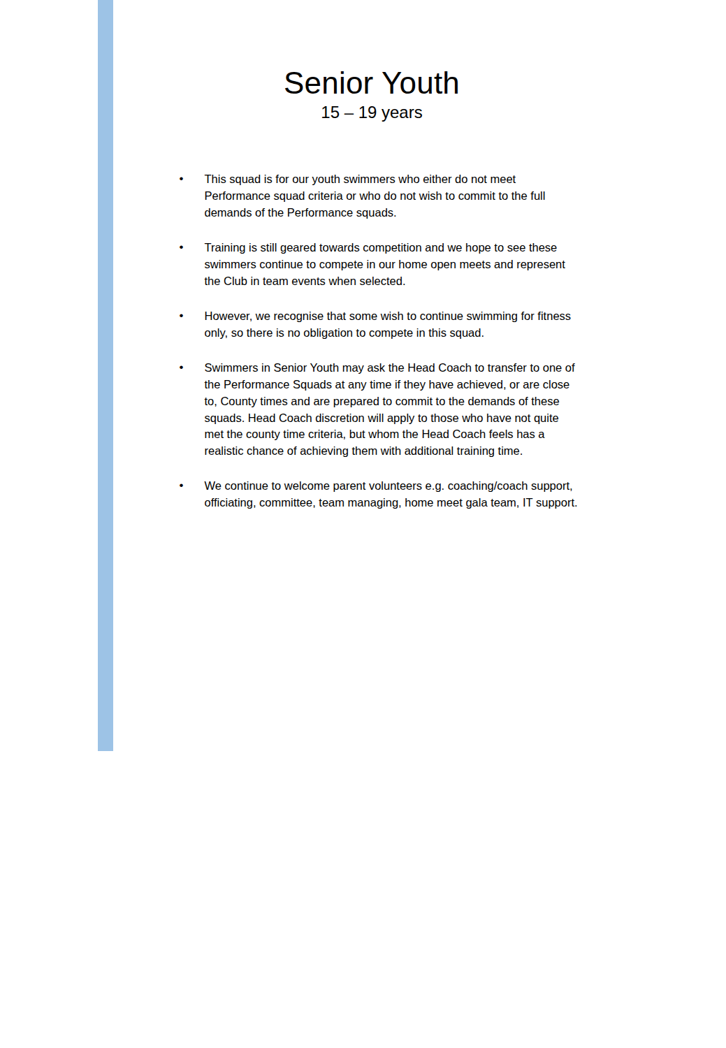Senior Youth
15 – 19 years
This squad is for our youth swimmers who either do not meet Performance squad criteria or who do not wish to commit to the full demands of the Performance squads.
Training is still geared towards competition and we hope to see these swimmers continue to compete in our home open meets and represent the Club in team events when selected.
However, we recognise that some wish to continue swimming for fitness only, so there is no obligation to compete in this squad.
Swimmers in Senior Youth may ask the Head Coach to transfer to one of the Performance Squads at any time if they have achieved, or are close to, County times and are prepared to commit to the demands of these squads. Head Coach discretion will apply to those who have not quite met the county time criteria, but whom the Head Coach feels has a realistic chance of achieving them with additional training time.
We continue to welcome parent volunteers e.g. coaching/coach support, officiating, committee, team managing, home meet gala team, IT support.